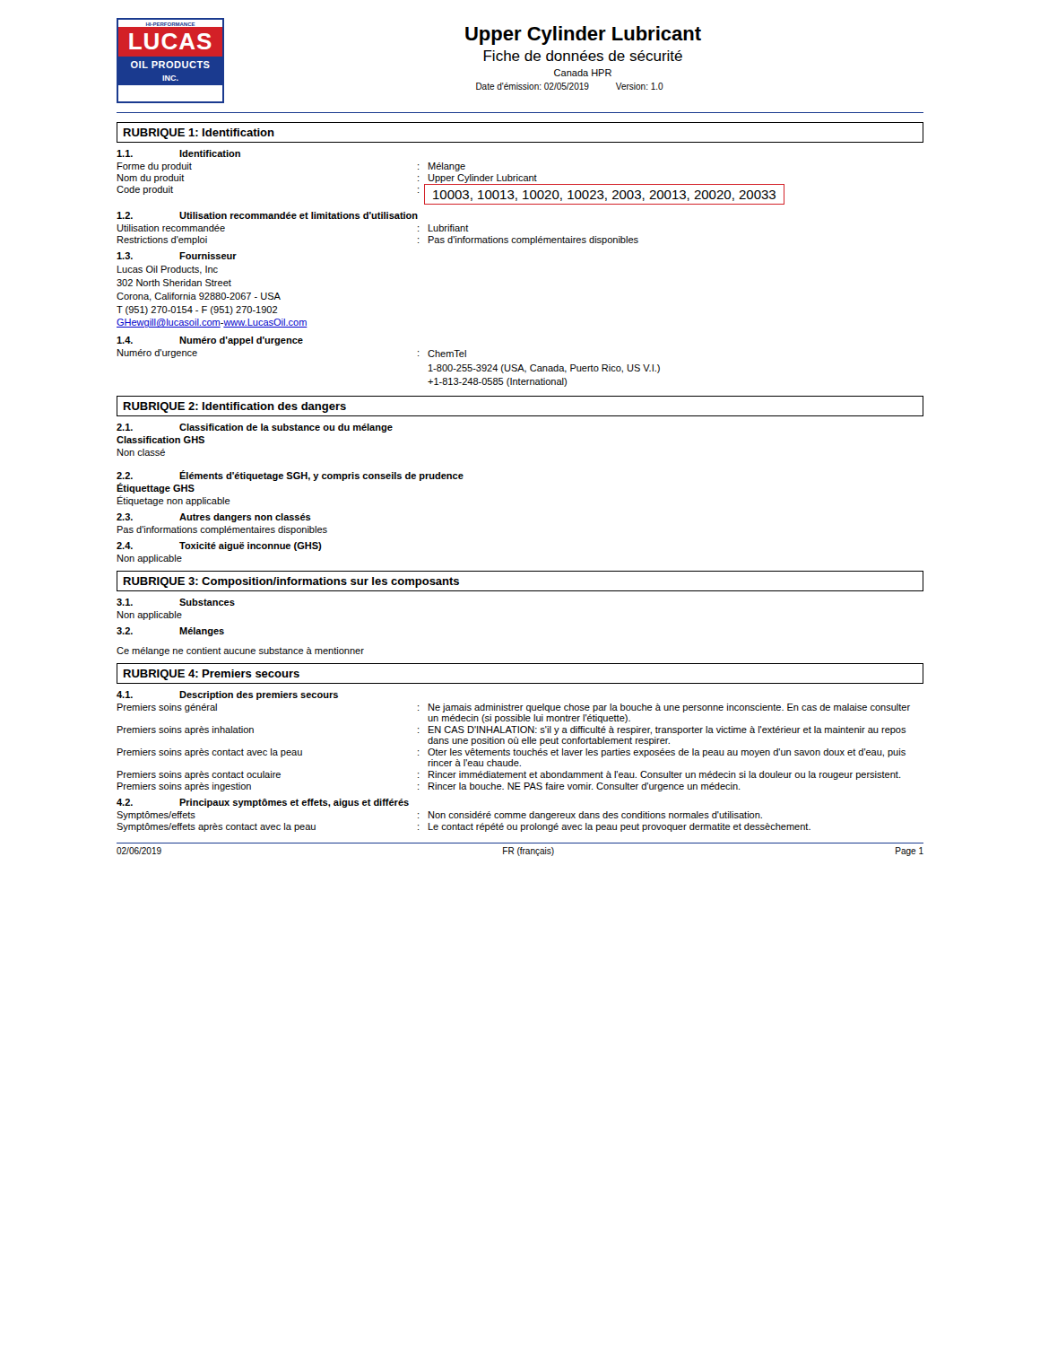HI-PERFORMANCE
LUCAS
OIL PRODUCTS
INC.
Upper Cylinder Lubricant
Fiche de données de sécurité
Canada HPR
Date d'émission: 02/05/2019 Version: 1.0
RUBRIQUE 1: Identification
1.1. Identification
Forme du produit
:
Mélange
Nom du produit
:
Upper Cylinder Lubricant
Code produit
:
10003, 10013, 10020, 10023, 2003, 20013, 20020, 20033
1.2. Utilisation recommandée et limitations d'utilisation
Utilisation recommandée
:
Lubrifiant
Restrictions d'emploi
:
Pas d'informations complémentaires disponibles
1.3. Fournisseur
Lucas Oil Products, Inc
302 North Sheridan Street
Corona, California 92880-2067 - USA
T (951) 270-0154 - F (951) 270-1902
GHewgill@lucasoil.com-www.LucasOil.com
1.4. Numéro d'appel d'urgence
Numéro d'urgence
:
ChemTel
1-800-255-3924 (USA, Canada, Puerto Rico, US V.I.)
+1-813-248-0585 (International)
RUBRIQUE 2: Identification des dangers
2.1. Classification de la substance ou du mélange
Classification GHS
Non classé
2.2. Éléments d'étiquetage SGH, y compris conseils de prudence
Étiquettage GHS
Étiquetage non applicable
2.3. Autres dangers non classés
Pas d'informations complémentaires disponibles
2.4. Toxicité aiguë inconnue (GHS)
Non applicable
RUBRIQUE 3: Composition/informations sur les composants
3.1. Substances
Non applicable
3.2. Mélanges
Ce mélange ne contient aucune substance à mentionner
RUBRIQUE 4: Premiers secours
4.1. Description des premiers secours
Premiers soins général
:
Ne jamais administrer quelque chose par la bouche à une personne inconsciente. En cas de malaise consulter un médecin (si possible lui montrer l'étiquette).
Premiers soins après inhalation
:
EN CAS D'INHALATION: s'il y a difficulté à respirer, transporter la victime à l'extérieur et la maintenir au repos dans une position où elle peut confortablement respirer.
Premiers soins après contact avec la peau
:
Oter les vêtements touchés et laver les parties exposées de la peau au moyen d'un savon doux et d'eau, puis rincer à l'eau chaude.
Premiers soins après contact oculaire
:
Rincer immédiatement et abondamment à l'eau. Consulter un médecin si la douleur ou la rougeur persistent.
Premiers soins après ingestion
:
Rincer la bouche. NE PAS faire vomir. Consulter d'urgence un médecin.
4.2. Principaux symptômes et effets, aigus et différés
Symptômes/effets
:
Non considéré comme dangereux dans des conditions normales d'utilisation.
Symptômes/effets après contact avec la peau
:
Le contact répété ou prolongé avec la peau peut provoquer dermatite et dessèchement.
02/06/2019
FR (français)
Page 1